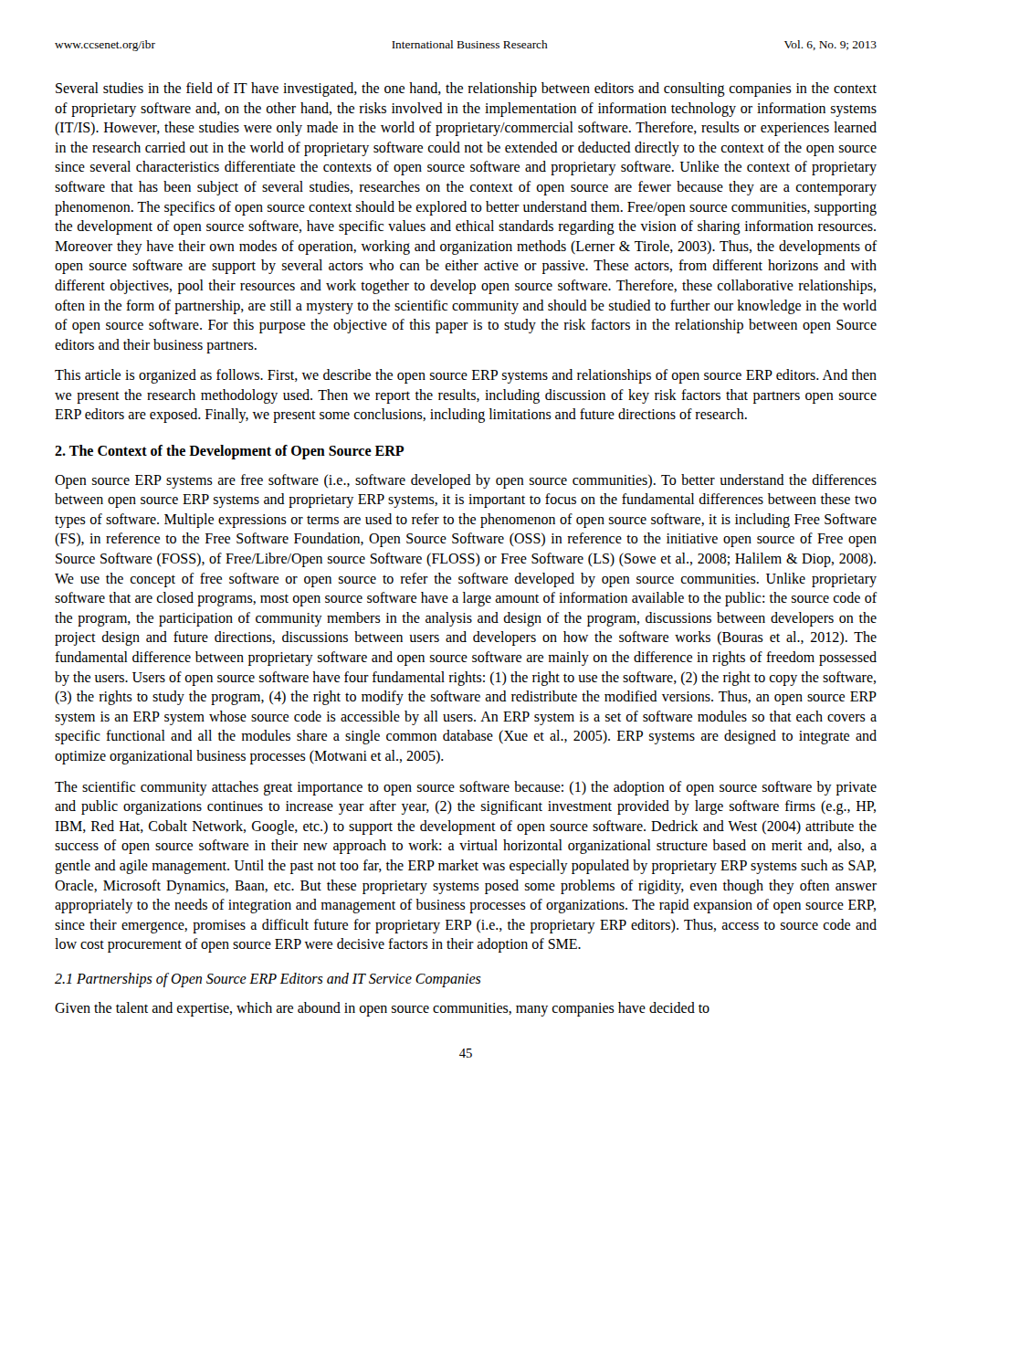www.ccsenet.org/ibr
International Business Research
Vol. 6, No. 9; 2013
Several studies in the field of IT have investigated, the one hand, the relationship between editors and consulting companies in the context of proprietary software and, on the other hand, the risks involved in the implementation of information technology or information systems (IT/IS). However, these studies were only made in the world of proprietary/commercial software. Therefore, results or experiences learned in the research carried out in the world of proprietary software could not be extended or deducted directly to the context of the open source since several characteristics differentiate the contexts of open source software and proprietary software. Unlike the context of proprietary software that has been subject of several studies, researches on the context of open source are fewer because they are a contemporary phenomenon. The specifics of open source context should be explored to better understand them. Free/open source communities, supporting the development of open source software, have specific values and ethical standards regarding the vision of sharing information resources. Moreover they have their own modes of operation, working and organization methods (Lerner & Tirole, 2003). Thus, the developments of open source software are support by several actors who can be either active or passive. These actors, from different horizons and with different objectives, pool their resources and work together to develop open source software. Therefore, these collaborative relationships, often in the form of partnership, are still a mystery to the scientific community and should be studied to further our knowledge in the world of open source software. For this purpose the objective of this paper is to study the risk factors in the relationship between open Source editors and their business partners.
This article is organized as follows. First, we describe the open source ERP systems and relationships of open source ERP editors. And then we present the research methodology used. Then we report the results, including discussion of key risk factors that partners open source ERP editors are exposed. Finally, we present some conclusions, including limitations and future directions of research.
2. The Context of the Development of Open Source ERP
Open source ERP systems are free software (i.e., software developed by open source communities). To better understand the differences between open source ERP systems and proprietary ERP systems, it is important to focus on the fundamental differences between these two types of software. Multiple expressions or terms are used to refer to the phenomenon of open source software, it is including Free Software (FS), in reference to the Free Software Foundation, Open Source Software (OSS) in reference to the initiative open source of Free open Source Software (FOSS), of Free/Libre/Open source Software (FLOSS) or Free Software (LS) (Sowe et al., 2008; Halilem & Diop, 2008). We use the concept of free software or open source to refer the software developed by open source communities. Unlike proprietary software that are closed programs, most open source software have a large amount of information available to the public: the source code of the program, the participation of community members in the analysis and design of the program, discussions between developers on the project design and future directions, discussions between users and developers on how the software works (Bouras et al., 2012). The fundamental difference between proprietary software and open source software are mainly on the difference in rights of freedom possessed by the users. Users of open source software have four fundamental rights: (1) the right to use the software, (2) the right to copy the software, (3) the rights to study the program, (4) the right to modify the software and redistribute the modified versions. Thus, an open source ERP system is an ERP system whose source code is accessible by all users. An ERP system is a set of software modules so that each covers a specific functional and all the modules share a single common database (Xue et al., 2005). ERP systems are designed to integrate and optimize organizational business processes (Motwani et al., 2005).
The scientific community attaches great importance to open source software because: (1) the adoption of open source software by private and public organizations continues to increase year after year, (2) the significant investment provided by large software firms (e.g., HP, IBM, Red Hat, Cobalt Network, Google, etc.) to support the development of open source software. Dedrick and West (2004) attribute the success of open source software in their new approach to work: a virtual horizontal organizational structure based on merit and, also, a gentle and agile management. Until the past not too far, the ERP market was especially populated by proprietary ERP systems such as SAP, Oracle, Microsoft Dynamics, Baan, etc. But these proprietary systems posed some problems of rigidity, even though they often answer appropriately to the needs of integration and management of business processes of organizations. The rapid expansion of open source ERP, since their emergence, promises a difficult future for proprietary ERP (i.e., the proprietary ERP editors). Thus, access to source code and low cost procurement of open source ERP were decisive factors in their adoption of SME.
2.1 Partnerships of Open Source ERP Editors and IT Service Companies
Given the talent and expertise, which are abound in open source communities, many companies have decided to
45